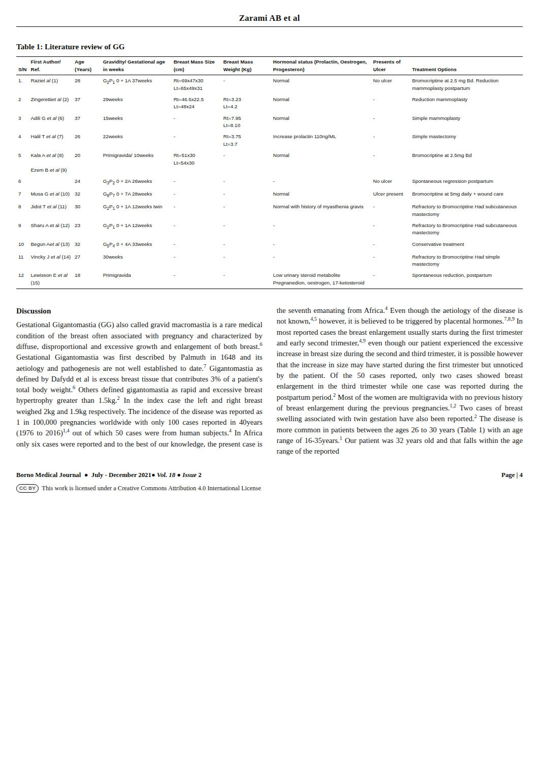Zarami AB et al
Table 1: Literature review of GG
| S/N | First Author/ Ref. | Age (Years) | Gravidity/ Gestational age in weeks | Breast Mass Size (cm) | Breast Mass Weight (Kg) | Hormonal status (Prolactin, Oestrogen, Progesteron) | Presents of Ulcer | Treatment Options |
| --- | --- | --- | --- | --- | --- | --- | --- | --- |
| 1. | Razi et al (1) | 28 | G 2 P 1 0 + 1A 37weeks | Rt=69x47x30 Lt=65x49x31 | - | Normal | No ulcer | Bromocriptine at 2.5 mg Bd. Reduction mammoplasty postpartum |
| 2 | Zingeretti et al (2) | 37 | 29weeks | Rt=46.5x22.5 Lt=48x24 | Rt=3.23 Lt=4.2 | Normal | - | Reduction mammoplasty |
| 3 | Adili G et al (6) | 37 | 15weeks | - | Rt=7.95 Lt=8.10 | Normal | - | Simple mammoplasty |
| 4 | Halil T et al (7) | 26 | 22weeks | - | Rt=3.75 Lt=3.7 | Increase prolactin 110ng/ML | - | Simple mastectomy |
| 5 | Kala A et al (8) Ezem B et al (9) | 20 | Primigravida/ 10weeks | Rt=51x30 Lt=54x30 | - | Normal | - | Bromocriptine at 2.5mg Bd |
| 6 | | 24 | G 3 P 2 0 + 2A 26weeks | - | - | - | No ulcer | Spontaneous regression postpartum |
| 7 | Musa G et al (10) | 32 | G 8 P 7 0 + 7A 28weeks | - | - | Normal | Ulcer present | Bromocriptine at 5mg daily + wound care |
| 8 | Jidot T et al (11) | 30 | G 2 P 1 0 + 1A 12weeks twin | - | - | Normal with history of myasthenia gravis | - | Refractory to Bromocriptine Had subcutaneous mastectomy |
| 9 | Sharu A et al (12) | 23 | G 2 P 1 0 + 1A 12weeks | - | - | - | - | Refractory to Bromocriptine Had subcutaneous mastectomy |
| 10 | Begun A et al (13) | 32 | G 5 P 4 0 + 4A 33weeks | - | - | - | - | Conservative treatment |
| 11 | Vincky J et al (14) | 27 | 30weeks | - | - | - | - | Refractory to Bromocriptine Had simple mastectomy |
| 12 | Lewisson E et al (15) | 18 | Primigravida | - | - | Low urinary steroid metabolite Pregnanedion, oestrogen, 17-ketosteroid | - | Spontaneous reduction, postpartum |
Discussion
Gestational Gigantomastia (GG) also called gravid macromastia is a rare medical condition of the breast often associated with pregnancy and characterized by diffuse, disproportional and excessive growth and enlargement of both breast.6 Gestational Gigantomastia was first described by Palmuth in 1648 and its aetiology and pathogenesis are not well established to date.7 Gigantomastia as defined by Dafydd et al is excess breast tissue that contributes 3% of a patient's total body weight.6 Others defined gigantomastia as rapid and excessive breast hypertrophy greater than 1.5kg.2 In the index case the left and right breast weighed 2kg and 1.9kg respectively. The incidence of the disease was reported as 1 in 100,000 pregnancies worldwide with only 100 cases reported in 40years (1976 to 2016)1,4 out of which 50 cases were from human subjects.4 In Africa only six cases were reported and to the best of our knowledge, the present case is the seventh emanating from Africa.4 Even though the aetiology of the disease is not known,4,5 however, it is believed to be triggered by placental hormones.7,8,9 In most reported cases the breast enlargement usually starts during the first trimester and early second trimester,4,9 even though our patient experienced the excessive increase in breast size during the second and third trimester, it is possible however that the increase in size may have started during the first trimester but unnoticed by the patient. Of the 50 cases reported, only two cases showed breast enlargement in the third trimester while one case was reported during the postpartum period.2 Most of the women are multigravida with no previous history of breast enlargement during the previous pregnancies.1,2 Two cases of breast swelling associated with twin gestation have also been reported.2 The disease is more common in patients between the ages 26 to 30 years (Table 1) with an age range of 16-35years.1 Our patient was 32 years old and that falls within the age range of the reported
Borno Medical Journal ● July - December 2021● Vol. 18 ● Issue 2 Page | 4
CC BY This work is licensed under a Creative Commons Attribution 4.0 International License